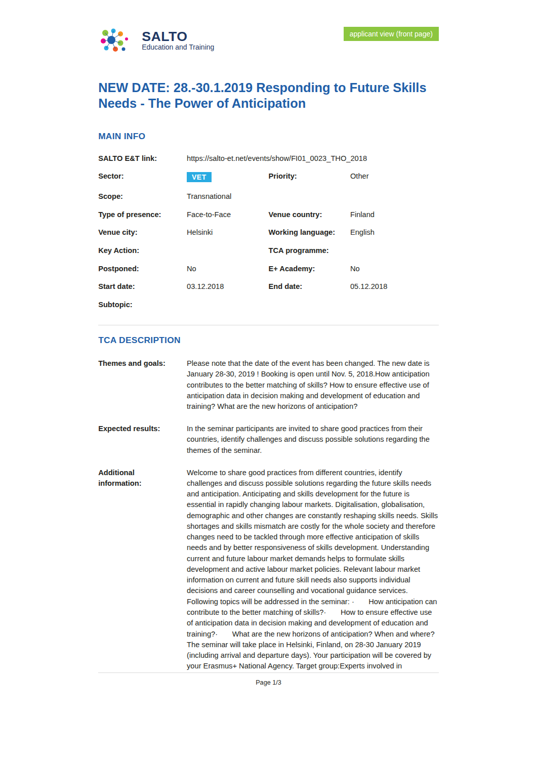SALTO
Education and Training
applicant view (front page)
NEW DATE: 28.-30.1.2019 Responding to Future Skills Needs - The Power of Anticipation
MAIN INFO
| SALTO E&T link: | https://salto-et.net/events/show/FI01_0023_THO_2018 |
| Sector: | VET | Priority: | Other |
| Scope: | Transnational | | |
| Type of presence: | Face-to-Face | Venue country: | Finland |
| Venue city: | Helsinki | Working language: | English |
| Key Action: | | TCA programme: | |
| Postponed: | No | E+ Academy: | No |
| Start date: | 03.12.2018 | End date: | 05.12.2018 |
| Subtopic: | |
TCA DESCRIPTION
| Themes and goals: | Please note that the date of the event has been changed. The new date is January 28-30, 2019 ! Booking is open until Nov. 5, 2018.How anticipation contributes to the better matching of skills? How to ensure effective use of anticipation data in decision making and development of education and training? What are the new horizons of anticipation? |
| Expected results: | In the seminar participants are invited to share good practices from their countries, identify challenges and discuss possible solutions regarding the themes of the seminar. |
| Additional information: | Welcome to share good practices from different countries, identify challenges and discuss possible solutions regarding the future skills needs and anticipation. Anticipating and skills development for the future is essential in rapidly changing labour markets. Digitalisation, globalisation, demographic and other changes are constantly reshaping skills needs. Skills shortages and skills mismatch are costly for the whole society and therefore changes need to be tackled through more effective anticipation of skills needs and by better responsiveness of skills development. Understanding current and future labour market demands helps to formulate skills development and active labour market policies. Relevant labour market information on current and future skill needs also supports individual decisions and career counselling and vocational guidance services. Following topics will be addressed in the seminar: · How anticipation can contribute to the better matching of skills?· How to ensure effective use of anticipation data in decision making and development of education and training?· What are the new horizons of anticipation? When and where?The seminar will take place in Helsinki, Finland, on 28-30 January 2019 (including arrival and departure days). Your participation will be covered by your Erasmus+ National Agency. Target group:Experts involved in |
Page 1/3